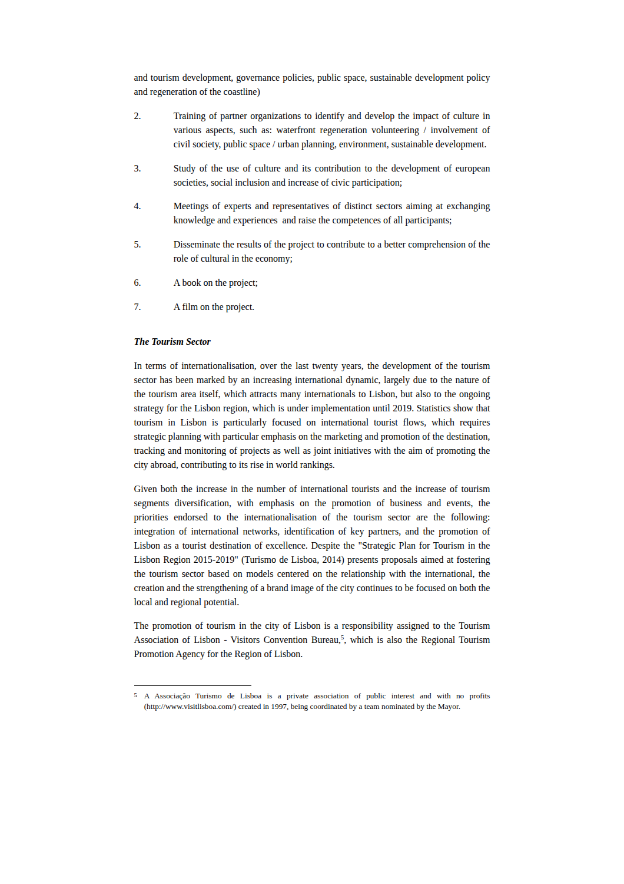and tourism development, governance policies, public space, sustainable development policy and regeneration of the coastline)
2. Training of partner organizations to identify and develop the impact of culture in various aspects, such as: waterfront regeneration volunteering / involvement of civil society, public space / urban planning, environment, sustainable development.
3. Study of the use of culture and its contribution to the development of european societies, social inclusion and increase of civic participation;
4. Meetings of experts and representatives of distinct sectors aiming at exchanging knowledge and experiences and raise the competences of all participants;
5. Disseminate the results of the project to contribute to a better comprehension of the role of cultural in the economy;
6. A book on the project;
7. A film on the project.
The Tourism Sector
In terms of internationalisation, over the last twenty years, the development of the tourism sector has been marked by an increasing international dynamic, largely due to the nature of the tourism area itself, which attracts many internationals to Lisbon, but also to the ongoing strategy for the Lisbon region, which is under implementation until 2019. Statistics show that tourism in Lisbon is particularly focused on international tourist flows, which requires strategic planning with particular emphasis on the marketing and promotion of the destination, tracking and monitoring of projects as well as joint initiatives with the aim of promoting the city abroad, contributing to its rise in world rankings.
Given both the increase in the number of international tourists and the increase of tourism segments diversification, with emphasis on the promotion of business and events, the priorities endorsed to the internationalisation of the tourism sector are the following: integration of international networks, identification of key partners, and the promotion of Lisbon as a tourist destination of excellence. Despite the "Strategic Plan for Tourism in the Lisbon Region 2015-2019" (Turismo de Lisboa, 2014) presents proposals aimed at fostering the tourism sector based on models centered on the relationship with the international, the creation and the strengthening of a brand image of the city continues to be focused on both the local and regional potential.
The promotion of tourism in the city of Lisbon is a responsibility assigned to the Tourism Association of Lisbon - Visitors Convention Bureau,5, which is also the Regional Tourism Promotion Agency for the Region of Lisbon.
5 A Associação Turismo de Lisboa is a private association of public interest and with no profits (http://www.visitlisboa.com/) created in 1997, being coordinated by a team nominated by the Mayor.